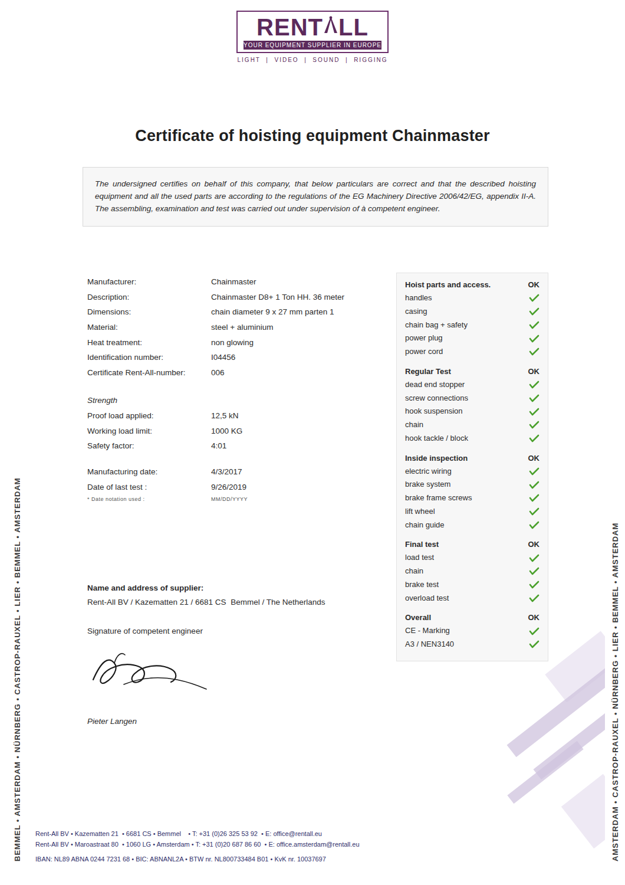BEMMEL • AMSTERDAM • NÜRNBERG • CASTROP-RAUXEL • LIER • BEMMEL • AMSTERDAM
AMSTERDAM • CASTROP-RAUXEL • NÜRNBERG • LIER • BEMMEL • AMSTERDAM
RENT LL
YOUR EQUIPMENT SUPPLIER IN EUROPE
LIGHT | VIDEO | SOUND | RIGGING
Certificate of hoisting equipment Chainmaster
The undersigned certifies on behalf of this company, that below particulars are correct and that the described hoisting equipment and all the used parts are according to the regulations of the EG Machinery Directive 2006/42/EG, appendix II-A. The assembling, examination and test was carried out under supervision of à competent engineer.
Manufacturer:
Chainmaster
Description:
Chainmaster D8+ 1 Ton HH. 36 meter
Dimensions:
chain diameter 9 x 27 mm parten 1
Material:
steel + aluminium
Heat treatment:
non glowing
Identification number:
I04456
Certificate Rent-All-number:
006
Strength
Proof load applied:
12,5 kN
Working load limit:
1000 KG
Safety factor:
4:01
Manufacturing date:
4/3/2017
Date of last test :
9/26/2019
* Date notation used :
MM/DD/YYYY
Name and address of supplier:
Rent-All BV / Kazematten 21 / 6681 CS Bemmel / The Netherlands
Signature of competent engineer
Pieter Langen
Hoist parts and access. OK
handles
casing
chain bag + safety
power plug
power cord
Regular Test OK
dead end stopper
screw connections
hook suspension
chain
hook tackle / block
Inside inspection OK
electric wiring
brake system
brake frame screws
lift wheel
chain guide
Final test OK
load test
chain
brake test
overload test
Overall OK
CE - Marking
A3 / NEN3140
Rent-All BV • Kazematten 21 • 6681 CS • Bemmel • T: +31 (0)26 325 53 92 • E: office@rentall.eu
Rent-All BV • Maroastraat 80 • 1060 LG • Amsterdam • T: +31 (0)20 687 86 60 • E: office.amsterdam@rentall.eu
IBAN: NL89 ABNA 0244 7231 68 • BIC: ABNANL2A • BTW nr. NL800733484 B01 • KvK nr. 10037697